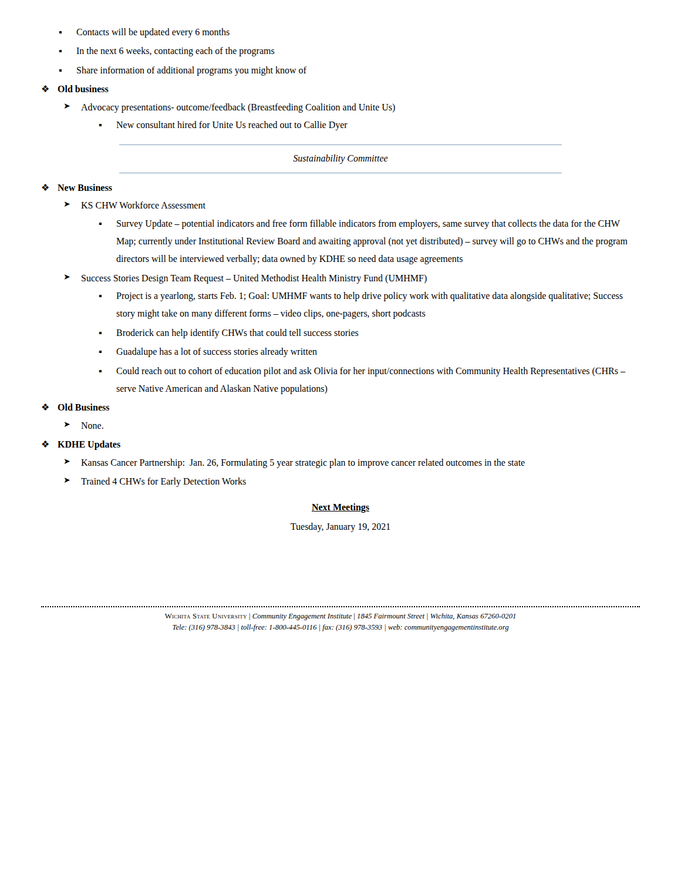Contacts will be updated every 6 months
In the next 6 weeks, contacting each of the programs
Share information of additional programs you might know of
Old business
Advocacy presentations- outcome/feedback (Breastfeeding Coalition and Unite Us)
New consultant hired for Unite Us reached out to Callie Dyer
Sustainability Committee
New Business
KS CHW Workforce Assessment
Survey Update – potential indicators and free form fillable indicators from employers, same survey that collects the data for the CHW Map; currently under Institutional Review Board and awaiting approval (not yet distributed) – survey will go to CHWs and the program directors will be interviewed verbally; data owned by KDHE so need data usage agreements
Success Stories Design Team Request – United Methodist Health Ministry Fund (UMHMF)
Project is a yearlong, starts Feb. 1; Goal: UMHMF wants to help drive policy work with qualitative data alongside qualitative; Success story might take on many different forms – video clips, one-pagers, short podcasts
Broderick can help identify CHWs that could tell success stories
Guadalupe has a lot of success stories already written
Could reach out to cohort of education pilot and ask Olivia for her input/connections with Community Health Representatives (CHRs – serve Native American and Alaskan Native populations)
Old Business
None.
KDHE Updates
Kansas Cancer Partnership: Jan. 26, Formulating 5 year strategic plan to improve cancer related outcomes in the state
Trained 4 CHWs for Early Detection Works
Next Meetings
Tuesday, January 19, 2021
Wichita State University | Community Engagement Institute | 1845 Fairmount Street | Wichita, Kansas 67260-0201
Tele: (316) 978-3843 | toll-free: 1-800-445-0116 | fax: (316) 978-3593 | web: communityengagementinstitute.org